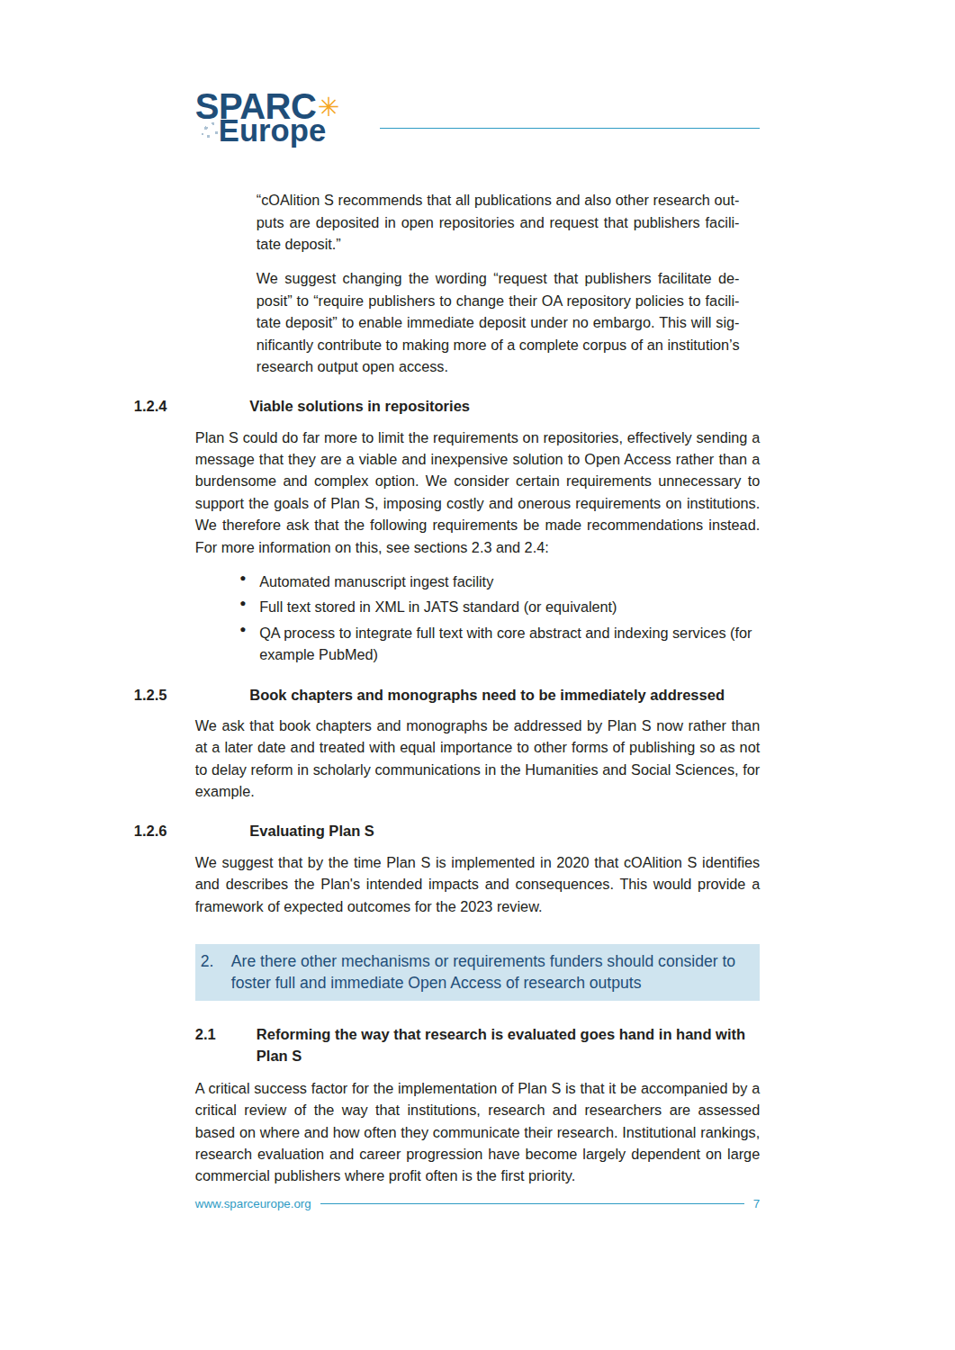SPARC✳ Europe
“cOAlition S recommends that all publications and also other research outputs are deposited in open repositories and request that publishers facilitate deposit.”
We suggest changing the wording “request that publishers facilitate deposit” to “require publishers to change their OA repository policies to facilitate deposit” to enable immediate deposit under no embargo. This will significantly contribute to making more of a complete corpus of an institution’s research output open access.
1.2.4 Viable solutions in repositories
Plan S could do far more to limit the requirements on repositories, effectively sending a message that they are a viable and inexpensive solution to Open Access rather than a burdensome and complex option. We consider certain requirements unnecessary to support the goals of Plan S, imposing costly and onerous requirements on institutions. We therefore ask that the following requirements be made recommendations instead. For more information on this, see sections 2.3 and 2.4:
Automated manuscript ingest facility
Full text stored in XML in JATS standard (or equivalent)
QA process to integrate full text with core abstract and indexing services (for example PubMed)
1.2.5 Book chapters and monographs need to be immediately addressed
We ask that book chapters and monographs be addressed by Plan S now rather than at a later date and treated with equal importance to other forms of publishing so as not to delay reform in scholarly communications in the Humanities and Social Sciences, for example.
1.2.6 Evaluating Plan S
We suggest that by the time Plan S is implemented in 2020 that cOAlition S identifies and describes the Plan's intended impacts and consequences. This would provide a framework of expected outcomes for the 2023 review.
2.
Are there other mechanisms or requirements funders should consider to foster full and immediate Open Access of research outputs
2.1 Reforming the way that research is evaluated goes hand in hand with Plan S
A critical success factor for the implementation of Plan S is that it be accompanied by a critical review of the way that institutions, research and researchers are assessed based on where and how often they communicate their research. Institutional rankings, research evaluation and career progression have become largely dependent on large commercial publishers where profit often is the first priority.
www.sparceurope.org 7